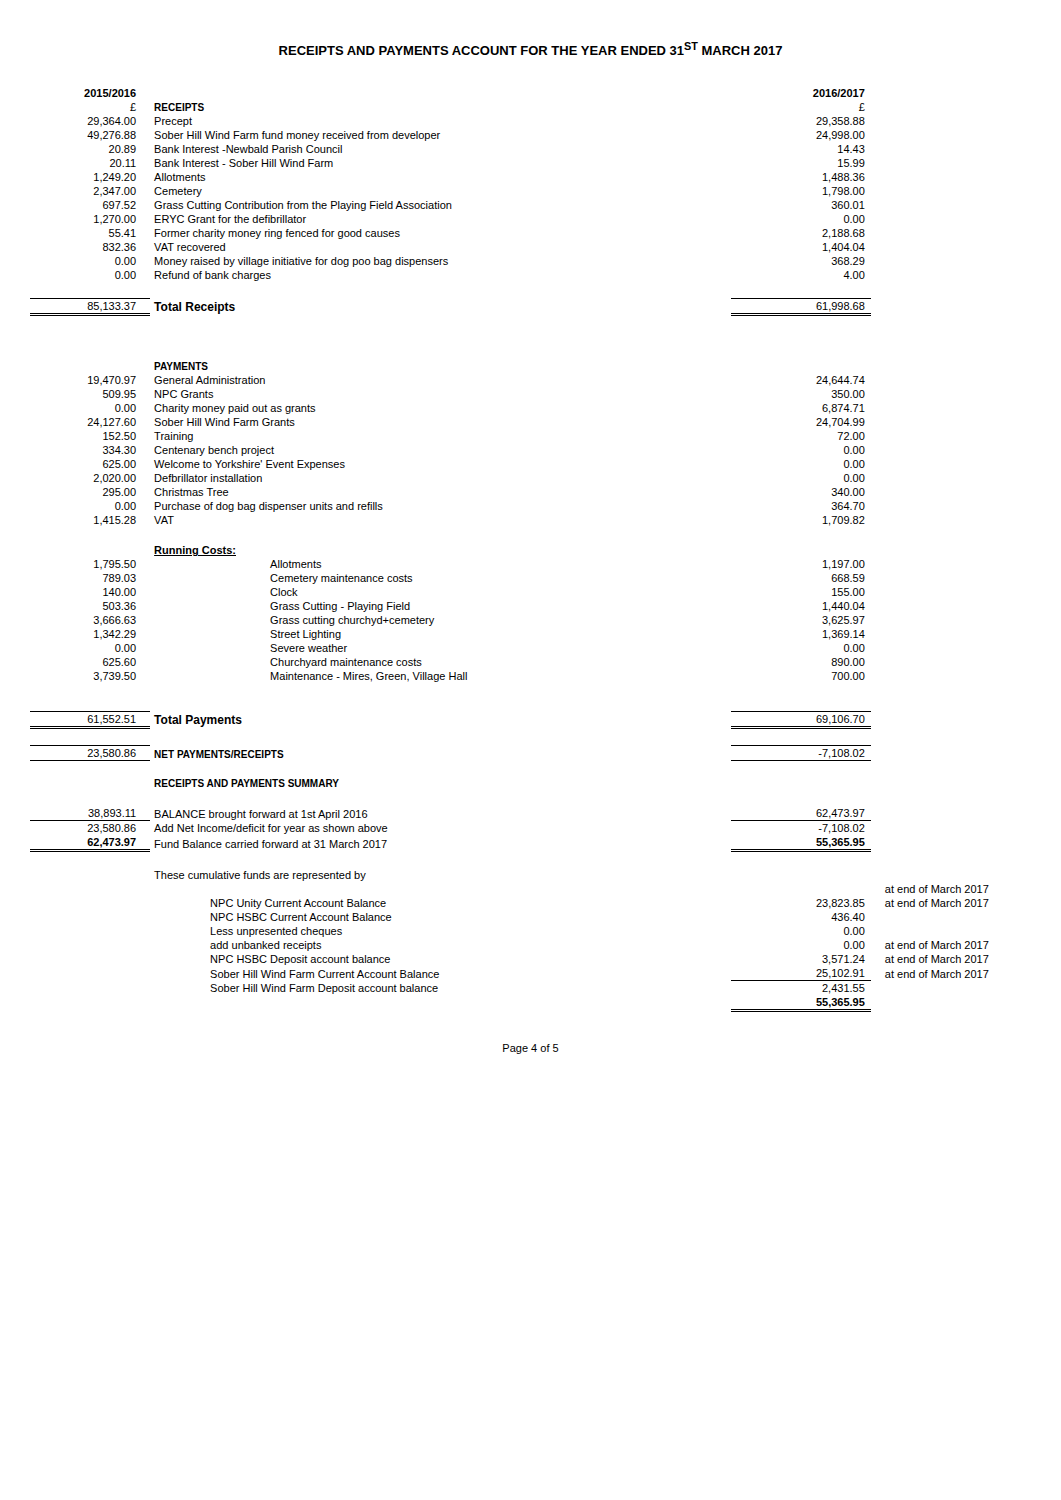RECEIPTS AND PAYMENTS ACCOUNT FOR THE YEAR ENDED 31ST MARCH 2017
| 2015/2016 | | 2016/2017 | |
| £ | RECEIPTS | £ | |
| 29,364.00 | Precept | 29,358.88 | |
| 49,276.88 | Sober Hill Wind Farm fund money received from developer | 24,998.00 | |
| 20.89 | Bank Interest -Newbald Parish Council | 14.43 | |
| 20.11 | Bank Interest - Sober Hill Wind Farm | 15.99 | |
| 1,249.20 | Allotments | 1,488.36 | |
| 2,347.00 | Cemetery | 1,798.00 | |
| 697.52 | Grass Cutting Contribution from the Playing Field Association | 360.01 | |
| 1,270.00 | ERYC Grant for the defibrillator | 0.00 | |
| 55.41 | Former charity money ring fenced for good causes | 2,188.68 | |
| 832.36 | VAT recovered | 1,404.04 | |
| 0.00 | Money raised by village initiative for dog poo bag dispensers | 368.29 | |
| 0.00 | Refund of bank charges | 4.00 | |
| 85,133.37 | Total Receipts | 61,998.68 | |
| | PAYMENTS | | |
| 19,470.97 | General Administration | 24,644.74 | |
| 509.95 | NPC Grants | 350.00 | |
| 0.00 | Charity money paid out as grants | 6,874.71 | |
| 24,127.60 | Sober Hill Wind Farm Grants | 24,704.99 | |
| 152.50 | Training | 72.00 | |
| 334.30 | Centenary bench project | 0.00 | |
| 625.00 | Welcome to Yorkshire' Event Expenses | 0.00 | |
| 2,020.00 | Defbrillator installation | 0.00 | |
| 295.00 | Christmas Tree | 340.00 | |
| 0.00 | Purchase of dog bag dispenser units and refills | 364.70 | |
| 1,415.28 | VAT | 1,709.82 | |
| | Running Costs: | | |
| 1,795.50 | Allotments | 1,197.00 | |
| 789.03 | Cemetery maintenance costs | 668.59 | |
| 140.00 | Clock | 155.00 | |
| 503.36 | Grass Cutting - Playing Field | 1,440.04 | |
| 3,666.63 | Grass cutting churchyd+cemetery | 3,625.97 | |
| 1,342.29 | Street Lighting | 1,369.14 | |
| 0.00 | Severe weather | 0.00 | |
| 625.60 | Churchyard maintenance costs | 890.00 | |
| 3,739.50 | Maintenance - Mires, Green, Village Hall | 700.00 | |
| 61,552.51 | Total Payments | 69,106.70 | |
| 23,580.86 | NET PAYMENTS/RECEIPTS | -7,108.02 | |
| | RECEIPTS AND PAYMENTS SUMMARY | | |
| 38,893.11 | BALANCE brought forward at 1st April 2016 | 62,473.97 | |
| 23,580.86 | Add Net Income/deficit for year as shown above | -7,108.02 | |
| 62,473.97 | Fund Balance carried forward at 31 March 2017 | 55,365.95 | |
| | These cumulative funds are represented by | | |
| | | | at end of March 2017 |
| | NPC Unity Current Account Balance | 23,823.85 | at end of March 2017 |
| | NPC HSBC Current Account Balance | 436.40 | |
| | Less unpresented cheques | 0.00 | |
| | add unbanked receipts | 0.00 | at end of March 2017 |
| | NPC HSBC Deposit account balance | 3,571.24 | at end of March 2017 |
| | Sober Hill Wind Farm Current Account Balance | 25,102.91 | at end of March 2017 |
| | Sober Hill Wind Farm Deposit account balance | 2,431.55 | |
| | | 55,365.95 | |
Page 4 of 5